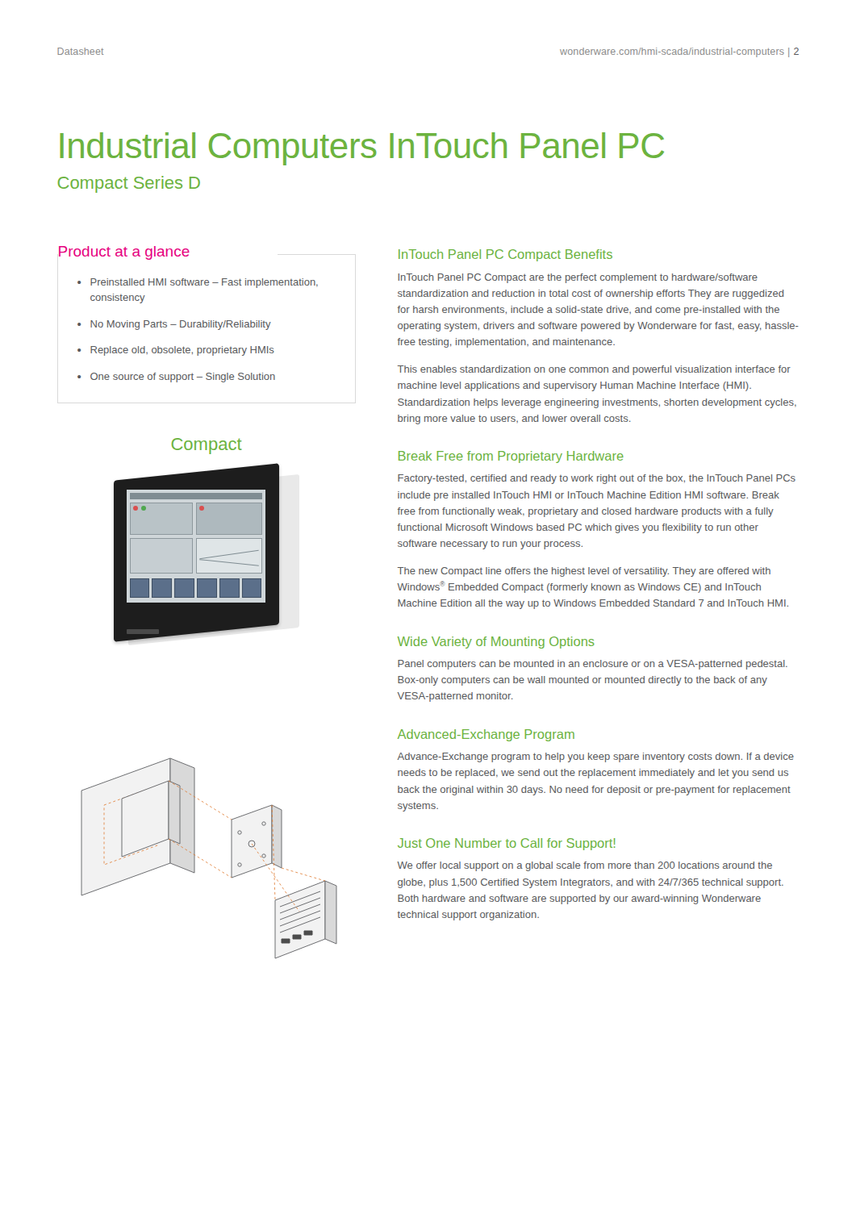Datasheet
wonderware.com/hmi-scada/industrial-computers|2
Industrial Computers InTouch Panel PC
Compact Series D
Product at a glance
Preinstalled HMI software – Fast implementation, consistency
No Moving Parts – Durability/Reliability
Replace old, obsolete, proprietary HMIs
One source of support – Single Solution
Compact
InTouch Panel PC Compact Benefits
InTouch Panel PC Compact are the perfect complement to hardware/software standardization and reduction in total cost of ownership efforts They are ruggedized for harsh environments, include a solid-state drive, and come pre-installed with the operating system, drivers and software powered by Wonderware for fast, easy, hassle-free testing, implementation, and maintenance.
This enables standardization on one common and powerful visualization interface for machine level applications and supervisory Human Machine Interface (HMI). Standardization helps leverage engineering investments, shorten development cycles, bring more value to users, and lower overall costs.
Break Free from Proprietary Hardware
Factory-tested, certified and ready to work right out of the box, the InTouch Panel PCs include pre installed InTouch HMI or InTouch Machine Edition HMI software. Break free from functionally weak, proprietary and closed hardware products with a fully functional Microsoft Windows based PC which gives you flexibility to run other software necessary to run your process.
The new Compact line offers the highest level of versatility. They are offered with Windows® Embedded Compact (formerly known as Windows CE) and InTouch Machine Edition all the way up to Windows Embedded Standard 7 and InTouch HMI.
Wide Variety of Mounting Options
Panel computers can be mounted in an enclosure or on a VESA-patterned pedestal. Box-only computers can be wall mounted or mounted directly to the back of any VESA-patterned monitor.
Advanced-Exchange Program
Advance-Exchange program to help you keep spare inventory costs down. If a device needs to be replaced, we send out the replacement immediately and let you send us back the original within 30 days. No need for deposit or pre-payment for replacement systems.
Just One Number to Call for Support!
We offer local support on a global scale from more than 200 locations around the globe, plus 1,500 Certified System Integrators, and with 24/7/365 technical support. Both hardware and software are supported by our award-winning Wonderware technical support organization.